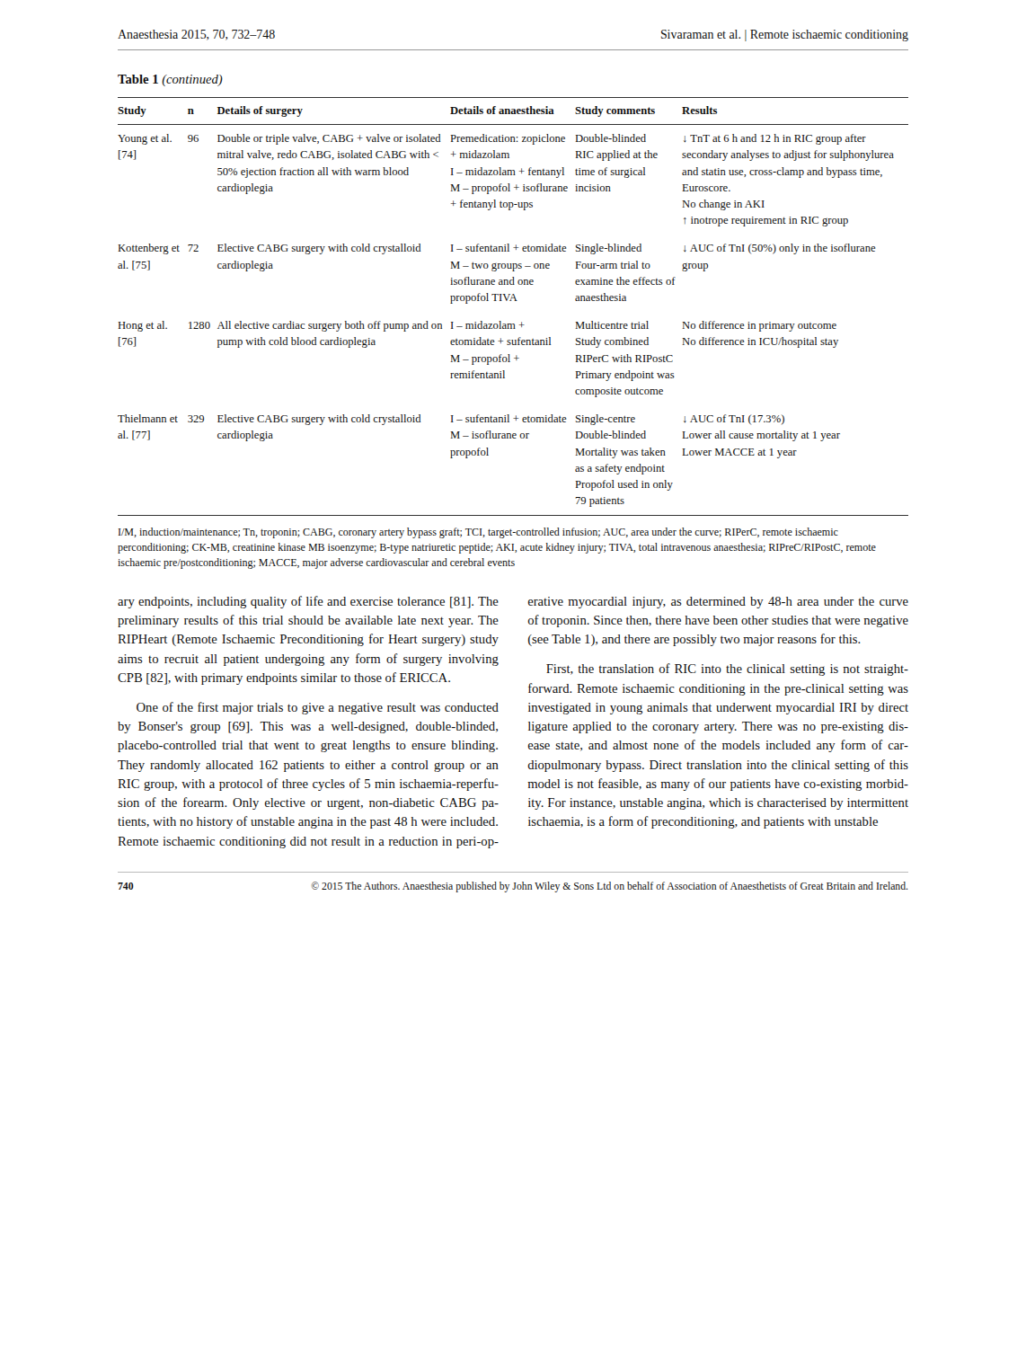Anaesthesia 2015, 70, 732–748 Sivaraman et al. | Remote ischaemic conditioning
Table 1 (continued)
| Study | n | Details of surgery | Details of anaesthesia | Study comments | Results |
| --- | --- | --- | --- | --- | --- |
| Young et al. [74] | 96 | Double or triple valve, CABG + valve or isolated mitral valve, redo CABG, isolated CABG with < 50% ejection fraction all with warm blood cardioplegia | Premedication: zopiclone + midazolam I – midazolam + fentanyl M – propofol + isoflurane + fentanyl top-ups | Double-blinded RIC applied at the time of surgical incision | ↓ TnT at 6 h and 12 h in RIC group after secondary analyses to adjust for sulphonylurea and statin use, cross-clamp and bypass time, Euroscore. No change in AKI ↑ inotrope requirement in RIC group |
| Kottenberg et al. [75] | 72 | Elective CABG surgery with cold crystalloid cardioplegia | I – sufentanil + etomidate M – two groups – one isoflurane and one propofol TIVA | Single-blinded Four-arm trial to examine the effects of anaesthesia | ↓ AUC of TnI (50%) only in the isoflurane group |
| Hong et al. [76] | 1280 | All elective cardiac surgery both off pump and on pump with cold blood cardioplegia | I – midazolam + etomidate + sufentanil M – propofol + remifentanil | Multicentre trial Study combined RIPerC with RIPostC Primary endpoint was composite outcome | No difference in primary outcome No difference in ICU/hospital stay |
| Thielmann et al. [77] | 329 | Elective CABG surgery with cold crystalloid cardioplegia | I – sufentanil + etomidate M – isoflurane or propofol | Single-centre Double-blinded Mortality was taken as a safety endpoint Propofol used in only 79 patients | ↓ AUC of TnI (17.3%) Lower all cause mortality at 1 year Lower MACCE at 1 year |
I/M, induction/maintenance; Tn, troponin; CABG, coronary artery bypass graft; TCI, target-controlled infusion; AUC, area under the curve; RIPerC, remote ischaemic perconditioning; CK-MB, creatinine kinase MB isoenzyme; B-type natriuretic peptide; AKI, acute kidney injury; TIVA, total intravenous anaesthesia; RIPreC/RIPostC, remote ischaemic pre/postconditioning; MACCE, major adverse cardiovascular and cerebral events
ary endpoints, including quality of life and exercise tolerance [81]. The preliminary results of this trial should be available late next year. The RIPHeart (Remote Ischaemic Preconditioning for Heart surgery) study aims to recruit all patient undergoing any form of surgery involving CPB [82], with primary endpoints similar to those of ERICCA.
One of the first major trials to give a negative result was conducted by Bonser's group [69]. This was a well-designed, double-blinded, placebo-controlled trial that went to great lengths to ensure blinding. They randomly allocated 162 patients to either a control group or an RIC group, with a protocol of three cycles of 5 min ischaemia-reperfusion of the forearm. Only elective or urgent, non-diabetic CABG patients, with no history of unstable angina in the past 48 h were included. Remote ischaemic conditioning did not result in a reduction in peri-operative myocardial injury, as determined by 48-h area under the curve of troponin. Since then, there have been other studies that were negative (see Table 1), and there are possibly two major reasons for this.
First, the translation of RIC into the clinical setting is not straightforward. Remote ischaemic conditioning in the pre-clinical setting was investigated in young animals that underwent myocardial IRI by direct ligature applied to the coronary artery. There was no pre-existing disease state, and almost none of the models included any form of cardiopulmonary bypass. Direct translation into the clinical setting of this model is not feasible, as many of our patients have co-existing morbidity. For instance, unstable angina, which is characterised by intermittent ischaemia, is a form of preconditioning, and patients with unstable
740 © 2015 The Authors. Anaesthesia published by John Wiley & Sons Ltd on behalf of Association of Anaesthetists of Great Britain and Ireland.